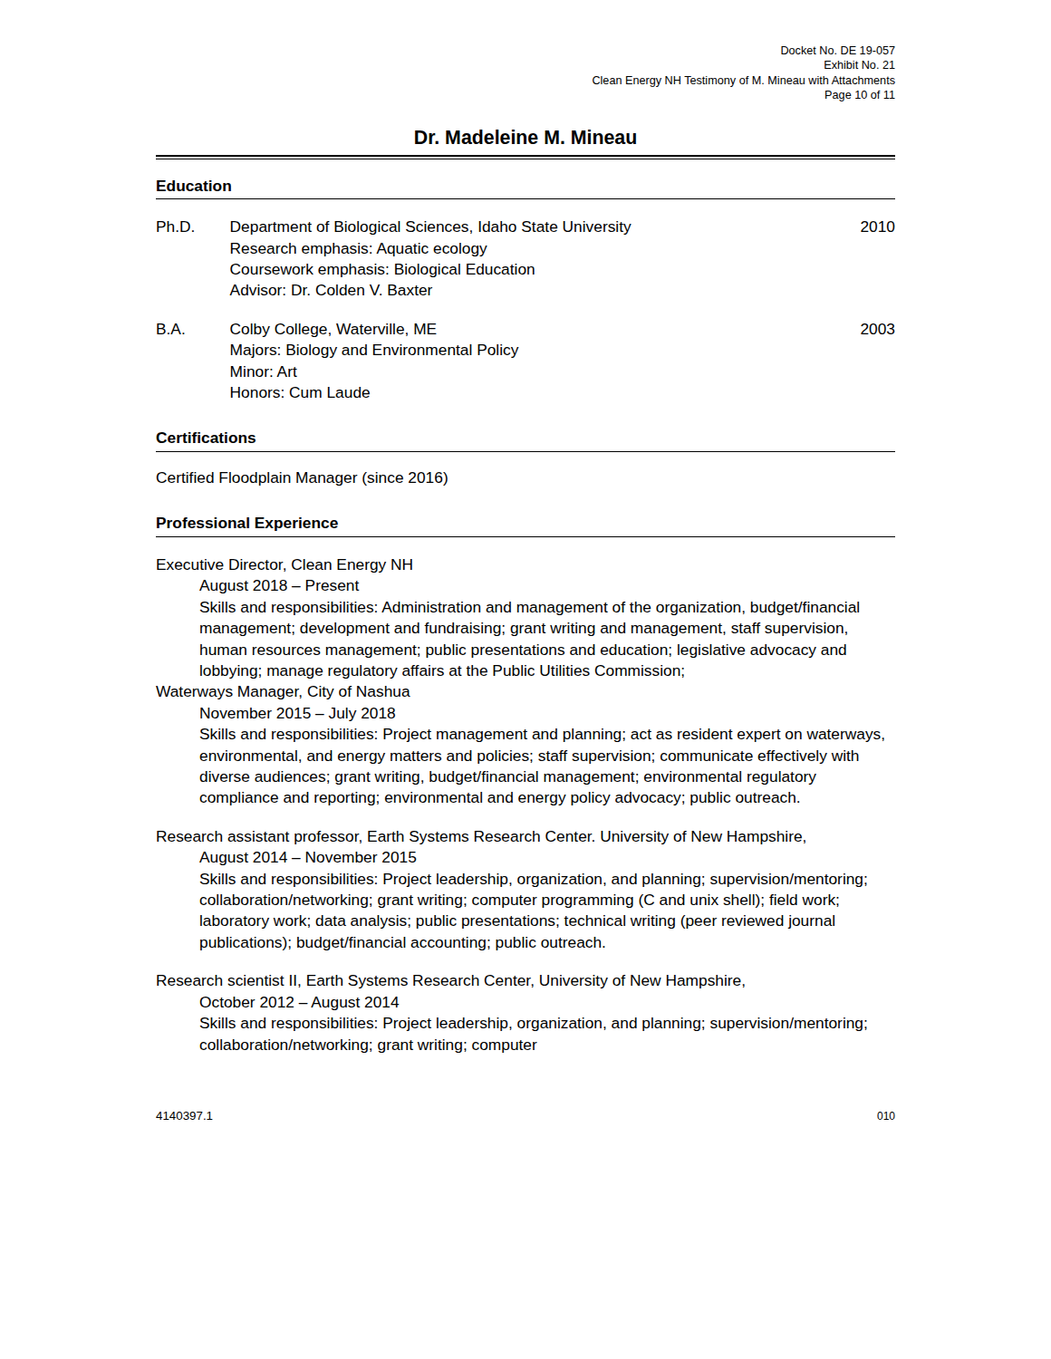Docket No. DE 19-057
Exhibit No. 21
Clean Energy NH Testimony of M. Mineau with Attachments
Page 10 of 11
Dr. Madeleine M. Mineau
Education
Ph.D.
Department of Biological Sciences, Idaho State University
Research emphasis: Aquatic ecology
Coursework emphasis: Biological Education
Advisor: Dr. Colden V. Baxter
2010
B.A.
Colby College, Waterville, ME
Majors: Biology and Environmental Policy
Minor: Art
Honors: Cum Laude
2003
Certifications
Certified Floodplain Manager (since 2016)
Professional Experience
Executive Director, Clean Energy NH
August 2018 – Present
Skills and responsibilities: Administration and management of the organization, budget/financial management; development and fundraising; grant writing and management, staff supervision, human resources management; public presentations and education; legislative advocacy and lobbying; manage regulatory affairs at the Public Utilities Commission;
Waterways Manager, City of Nashua
November 2015 – July 2018
Skills and responsibilities: Project management and planning; act as resident expert on waterways, environmental, and energy matters and policies; staff supervision; communicate effectively with diverse audiences; grant writing, budget/financial management; environmental regulatory compliance and reporting; environmental and energy policy advocacy; public outreach.
Research assistant professor, Earth Systems Research Center. University of New Hampshire,
August 2014 – November 2015
Skills and responsibilities: Project leadership, organization, and planning; supervision/mentoring; collaboration/networking; grant writing; computer programming (C and unix shell); field work; laboratory work; data analysis; public presentations; technical writing (peer reviewed journal publications); budget/financial accounting; public outreach.
Research scientist II, Earth Systems Research Center, University of New Hampshire,
October 2012 – August 2014
Skills and responsibilities: Project leadership, organization, and planning; supervision/mentoring; collaboration/networking; grant writing; computer
4140397.1 010